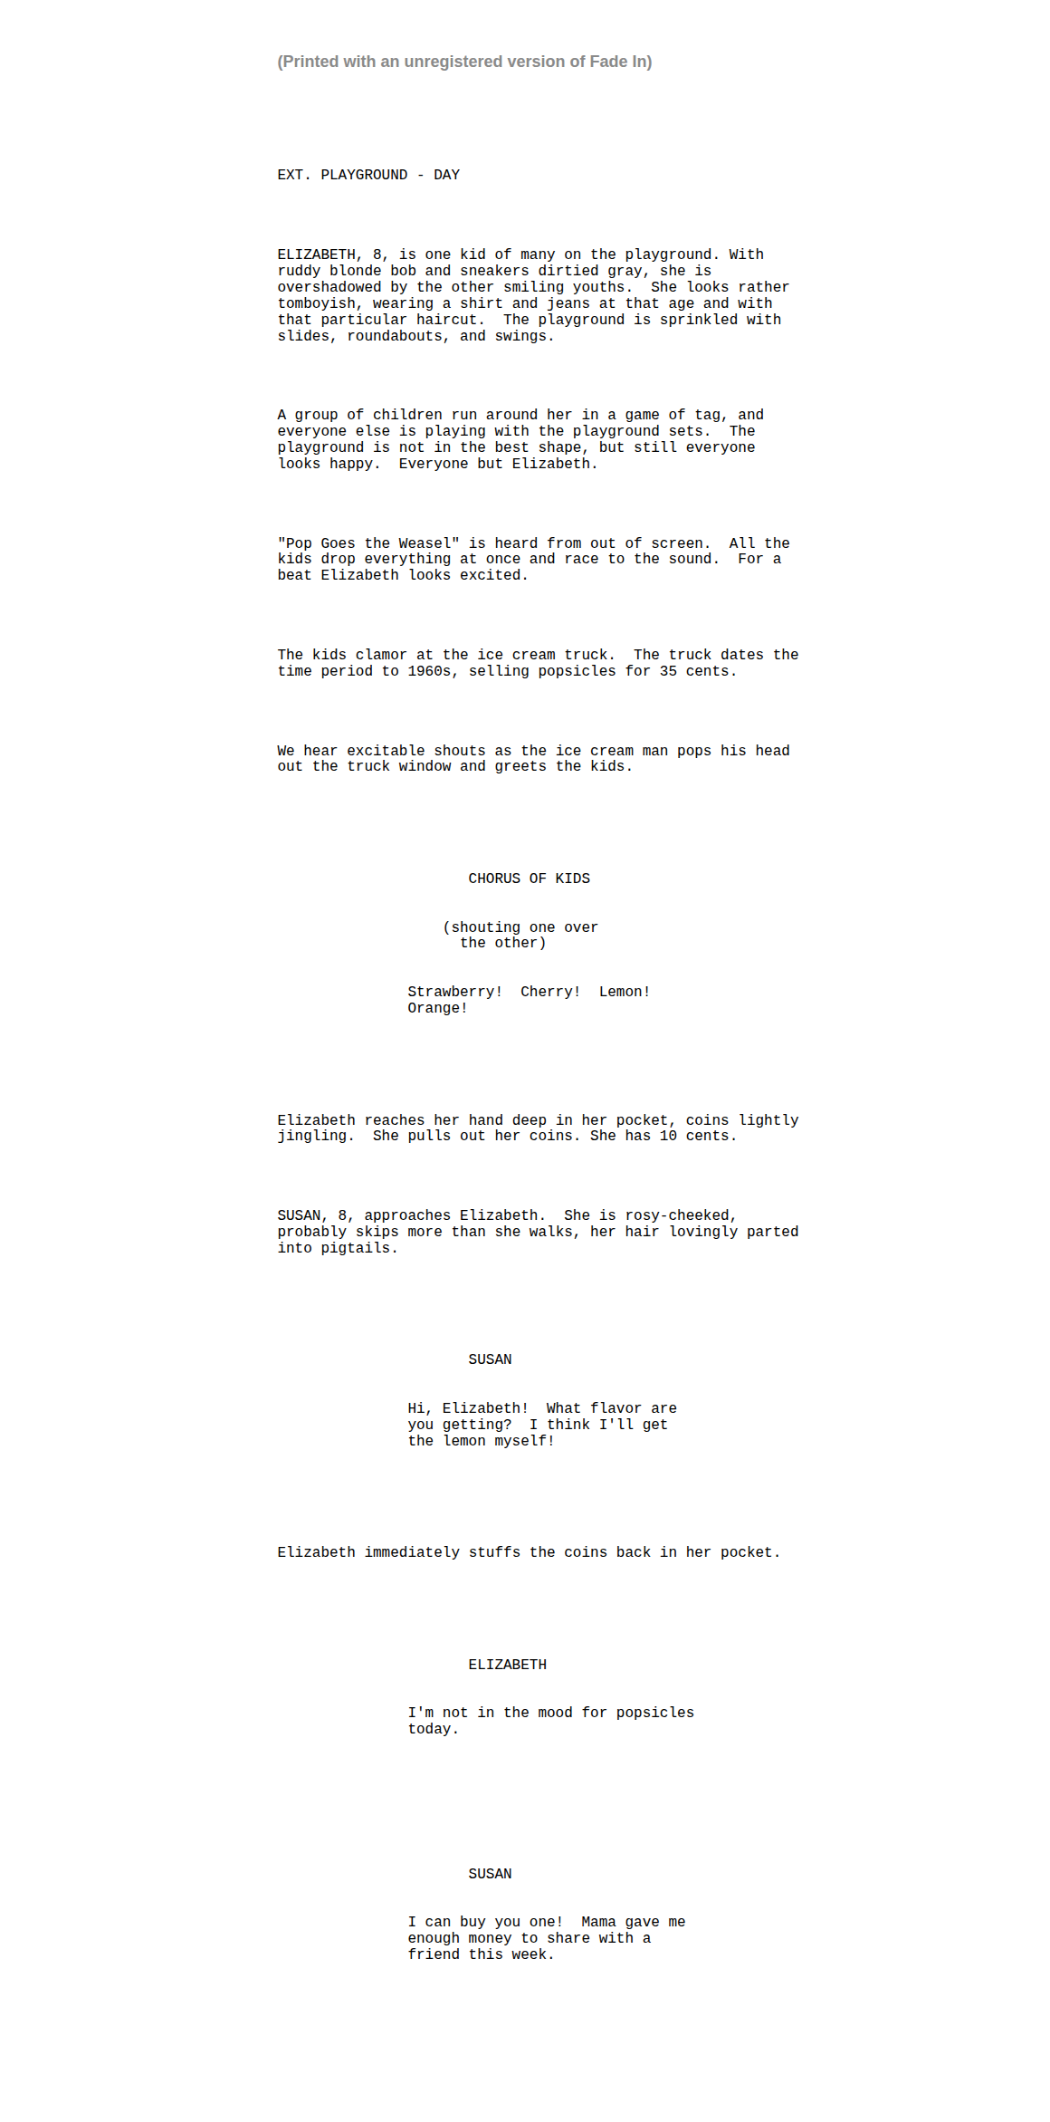(Printed with an unregistered version of Fade In)
EXT. PLAYGROUND - DAY
ELIZABETH, 8, is one kid of many on the playground. With ruddy blonde bob and sneakers dirtied gray, she is overshadowed by the other smiling youths. She looks rather tomboyish, wearing a shirt and jeans at that age and with that particular haircut. The playground is sprinkled with slides, roundabouts, and swings.
A group of children run around her in a game of tag, and everyone else is playing with the playground sets. The playground is not in the best shape, but still everyone looks happy. Everyone but Elizabeth.
"Pop Goes the Weasel" is heard from out of screen. All the kids drop everything at once and race to the sound. For a beat Elizabeth looks excited.
The kids clamor at the ice cream truck. The truck dates the time period to 1960s, selling popsicles for 35 cents.
We hear excitable shouts as the ice cream man pops his head out the truck window and greets the kids.
CHORUS OF KIDS
(shouting one over
the other)
Strawberry! Cherry! Lemon! Orange!
Elizabeth reaches her hand deep in her pocket, coins lightly jingling. She pulls out her coins. She has 10 cents.
SUSAN, 8, approaches Elizabeth. She is rosy-cheeked, probably skips more than she walks, her hair lovingly parted into pigtails.
SUSAN
Hi, Elizabeth! What flavor are you getting? I think I'll get the lemon myself!
Elizabeth immediately stuffs the coins back in her pocket.
ELIZABETH
I'm not in the mood for popsicles today.
SUSAN
I can buy you one! Mama gave me enough money to share with a friend this week.